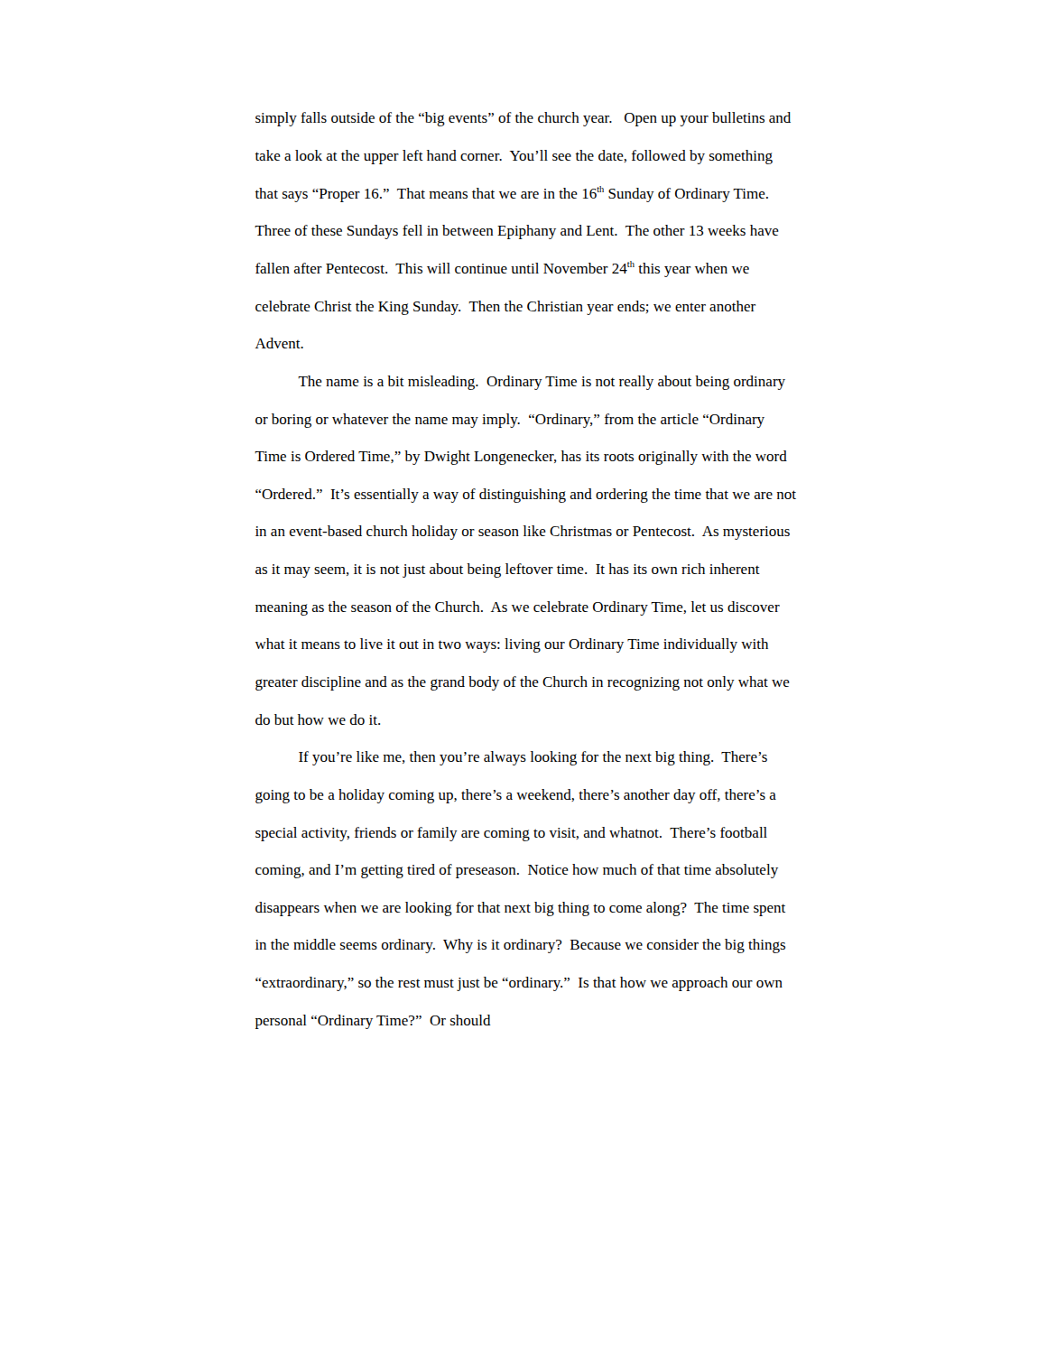simply falls outside of the “big events” of the church year. Open up your bulletins and take a look at the upper left hand corner. You’ll see the date, followed by something that says “Proper 16.” That means that we are in the 16th Sunday of Ordinary Time. Three of these Sundays fell in between Epiphany and Lent. The other 13 weeks have fallen after Pentecost. This will continue until November 24th this year when we celebrate Christ the King Sunday. Then the Christian year ends; we enter another Advent.
The name is a bit misleading. Ordinary Time is not really about being ordinary or boring or whatever the name may imply. “Ordinary,” from the article “Ordinary Time is Ordered Time,” by Dwight Longenecker, has its roots originally with the word “Ordered.” It’s essentially a way of distinguishing and ordering the time that we are not in an event-based church holiday or season like Christmas or Pentecost. As mysterious as it may seem, it is not just about being leftover time. It has its own rich inherent meaning as the season of the Church. As we celebrate Ordinary Time, let us discover what it means to live it out in two ways: living our Ordinary Time individually with greater discipline and as the grand body of the Church in recognizing not only what we do but how we do it.
If you’re like me, then you’re always looking for the next big thing. There’s going to be a holiday coming up, there’s a weekend, there’s another day off, there’s a special activity, friends or family are coming to visit, and whatnot. There’s football coming, and I’m getting tired of preseason. Notice how much of that time absolutely disappears when we are looking for that next big thing to come along? The time spent in the middle seems ordinary. Why is it ordinary? Because we consider the big things “extraordinary,” so the rest must just be “ordinary.” Is that how we approach our own personal “Ordinary Time?” Or should